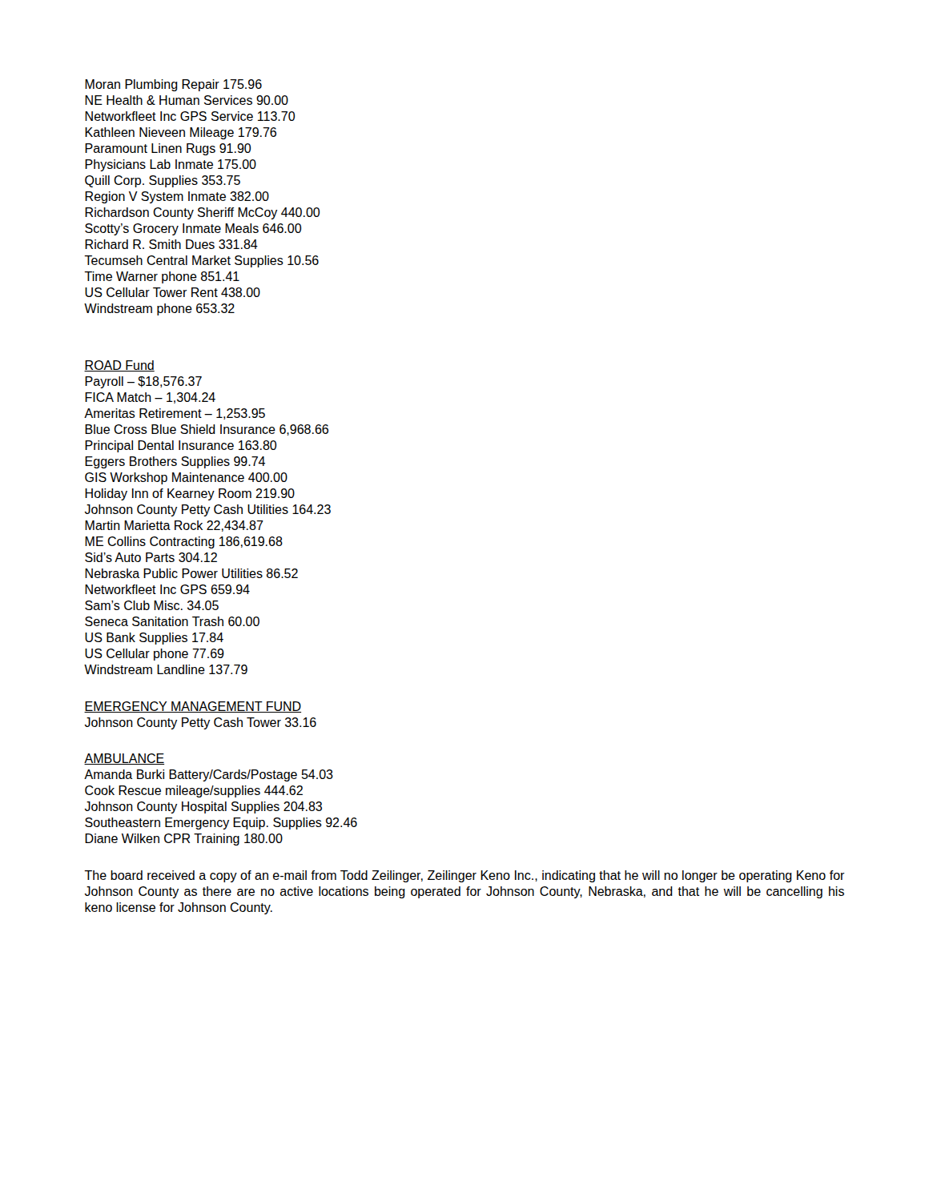Moran Plumbing Repair 175.96
NE Health & Human Services 90.00
Networkfleet Inc GPS Service 113.70
Kathleen Nieveen Mileage 179.76
Paramount Linen Rugs 91.90
Physicians Lab Inmate 175.00
Quill Corp. Supplies 353.75
Region V System Inmate 382.00
Richardson County Sheriff McCoy 440.00
Scotty’s Grocery Inmate Meals 646.00
Richard R. Smith Dues 331.84
Tecumseh Central Market Supplies 10.56
Time Warner phone 851.41
US Cellular Tower Rent 438.00
Windstream phone 653.32
ROAD Fund
Payroll – $18,576.37
FICA Match – 1,304.24
Ameritas Retirement – 1,253.95
Blue Cross Blue Shield Insurance 6,968.66
Principal Dental Insurance 163.80
Eggers Brothers Supplies 99.74
GIS Workshop Maintenance 400.00
Holiday Inn of Kearney Room 219.90
Johnson County Petty Cash Utilities 164.23
Martin Marietta Rock 22,434.87
ME Collins Contracting 186,619.68
Sid’s Auto Parts 304.12
Nebraska Public Power Utilities 86.52
Networkfleet Inc GPS 659.94
Sam’s Club Misc. 34.05
Seneca Sanitation Trash 60.00
US Bank Supplies 17.84
US Cellular phone 77.69
Windstream Landline 137.79
EMERGENCY MANAGEMENT FUND
Johnson County Petty Cash Tower 33.16
AMBULANCE
Amanda Burki Battery/Cards/Postage 54.03
Cook Rescue mileage/supplies 444.62
Johnson County Hospital Supplies 204.83
Southeastern Emergency Equip. Supplies 92.46
Diane Wilken CPR Training 180.00
The board received a copy of an e-mail from Todd Zeilinger, Zeilinger Keno Inc., indicating that he will no longer be operating Keno for Johnson County as there are no active locations being operated for Johnson County, Nebraska, and that he will be cancelling his keno license for Johnson County.